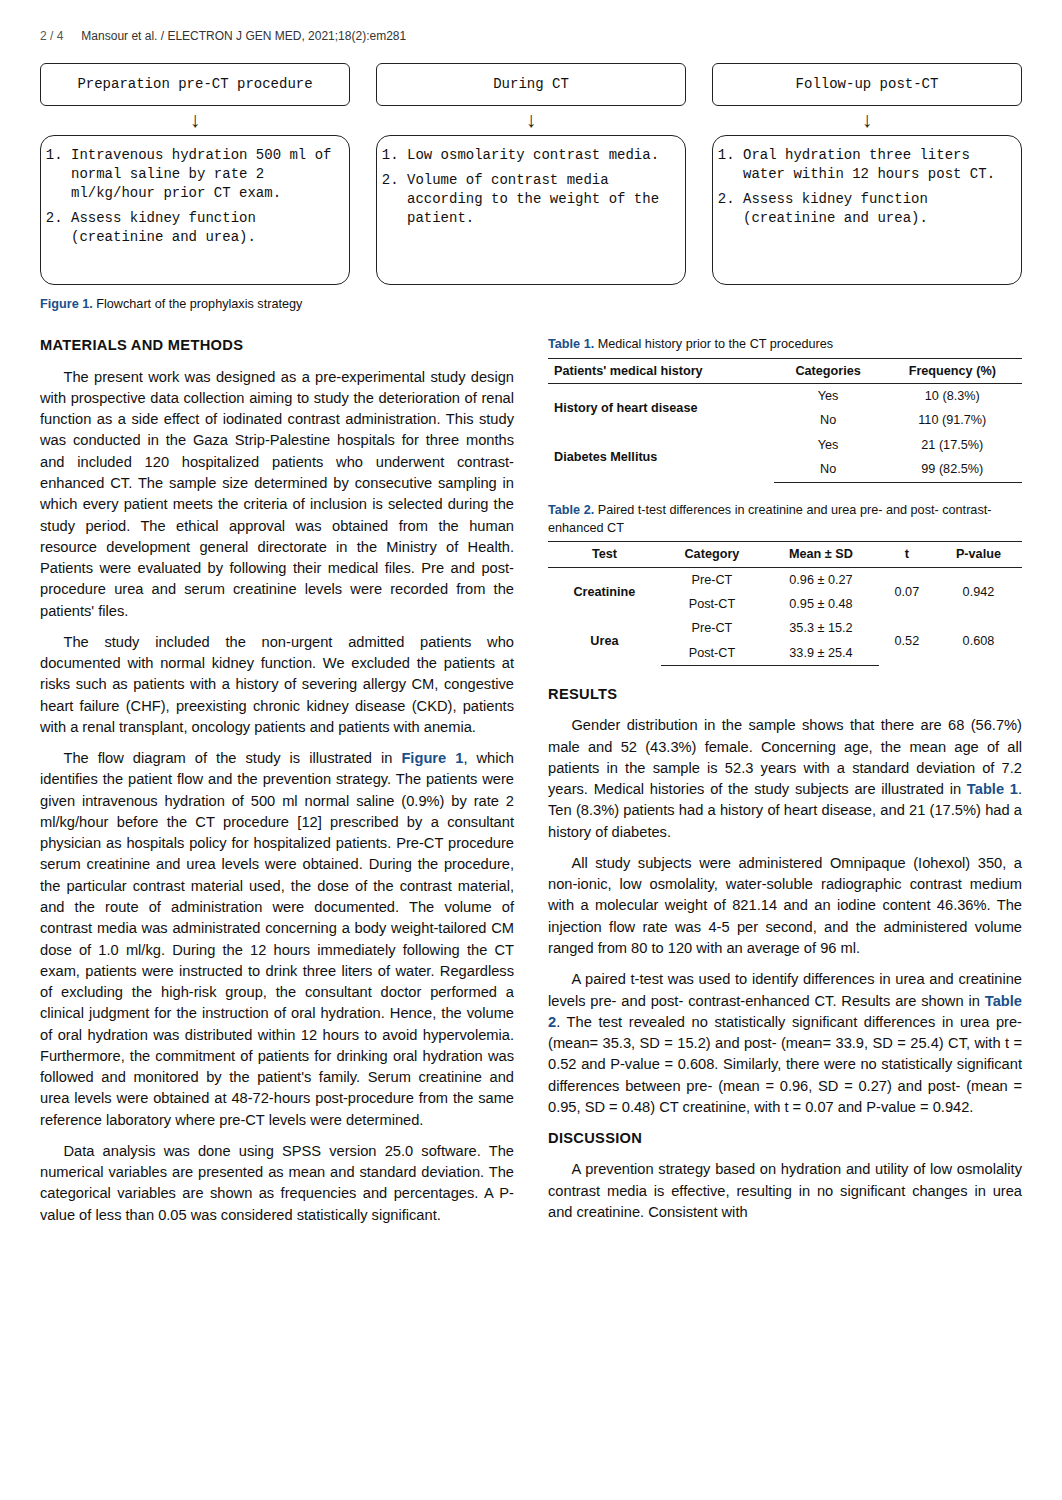2 / 4 Mansour et al. / ELECTRON J GEN MED, 2021;18(2):em281
Preparation pre-CT procedure
↓
Intravenous hydration 500 ml of normal saline by rate 2 ml/kg/hour prior CT exam.
Assess kidney function (creatinine and urea).
During CT
↓
Low osmolarity contrast media.
Volume of contrast media according to the weight of the patient.
Follow-up post-CT
↓
Oral hydration three liters water within 12 hours post CT.
Assess kidney function (creatinine and urea).
Figure 1. Flowchart of the prophylaxis strategy
Materials and Methods
The present work was designed as a pre-experimental study design with prospective data collection aiming to study the deterioration of renal function as a side effect of iodinated contrast administration. This study was conducted in the Gaza Strip-Palestine hospitals for three months and included 120 hospitalized patients who underwent contrast-enhanced CT. The sample size determined by consecutive sampling in which every patient meets the criteria of inclusion is selected during the study period. The ethical approval was obtained from the human resource development general directorate in the Ministry of Health. Patients were evaluated by following their medical files. Pre and post-procedure urea and serum creatinine levels were recorded from the patients' files.
The study included the non-urgent admitted patients who documented with normal kidney function. We excluded the patients at risks such as patients with a history of severing allergy CM, congestive heart failure (CHF), preexisting chronic kidney disease (CKD), patients with a renal transplant, oncology patients and patients with anemia.
The flow diagram of the study is illustrated in Figure 1, which identifies the patient flow and the prevention strategy. The patients were given intravenous hydration of 500 ml normal saline (0.9%) by rate 2 ml/kg/hour before the CT procedure [12] prescribed by a consultant physician as hospitals policy for hospitalized patients. Pre-CT procedure serum creatinine and urea levels were obtained. During the procedure, the particular contrast material used, the dose of the contrast material, and the route of administration were documented. The volume of contrast media was administrated concerning a body weight-tailored CM dose of 1.0 ml/kg. During the 12 hours immediately following the CT exam, patients were instructed to drink three liters of water. Regardless of excluding the high-risk group, the consultant doctor performed a clinical judgment for the instruction of oral hydration. Hence, the volume of oral hydration was distributed within 12 hours to avoid hypervolemia. Furthermore, the commitment of patients for drinking oral hydration was followed and monitored by the patient's family. Serum creatinine and urea levels were obtained at 48-72-hours post-procedure from the same reference laboratory where pre-CT levels were determined.
Data analysis was done using SPSS version 25.0 software. The numerical variables are presented as mean and standard deviation. The categorical variables are shown as frequencies and percentages. A P-value of less than 0.05 was considered statistically significant.
Table 1. Medical history prior to the CT procedures
| Patients' medical history | Categories | Frequency (%) |
| --- | --- | --- |
| History of heart disease | Yes | 10 (8.3%) |
| No | 110 (91.7%) |
| Diabetes Mellitus | Yes | 21 (17.5%) |
| No | 99 (82.5%) |
Table 2. Paired t-test differences in creatinine and urea pre- and post- contrast-enhanced CT
| Test | Category | Mean ± SD | t | P-value |
| --- | --- | --- | --- | --- |
| Creatinine | Pre-CT | 0.96 ± 0.27 | 0.07 | 0.942 |
| Post-CT | 0.95 ± 0.48 |
| Urea | Pre-CT | 35.3 ± 15.2 | 0.52 | 0.608 |
| Post-CT | 33.9 ± 25.4 |
Results
Gender distribution in the sample shows that there are 68 (56.7%) male and 52 (43.3%) female. Concerning age, the mean age of all patients in the sample is 52.3 years with a standard deviation of 7.2 years. Medical histories of the study subjects are illustrated in Table 1. Ten (8.3%) patients had a history of heart disease, and 21 (17.5%) had a history of diabetes.
All study subjects were administered Omnipaque (Iohexol) 350, a non-ionic, low osmolality, water-soluble radiographic contrast medium with a molecular weight of 821.14 and an iodine content 46.36%. The injection flow rate was 4-5 per second, and the administered volume ranged from 80 to 120 with an average of 96 ml.
A paired t-test was used to identify differences in urea and creatinine levels pre- and post- contrast-enhanced CT. Results are shown in Table 2. The test revealed no statistically significant differences in urea pre- (mean= 35.3, SD = 15.2) and post- (mean= 33.9, SD = 25.4) CT, with t = 0.52 and P-value = 0.608. Similarly, there were no statistically significant differences between pre- (mean = 0.96, SD = 0.27) and post- (mean = 0.95, SD = 0.48) CT creatinine, with t = 0.07 and P-value = 0.942.
Discussion
A prevention strategy based on hydration and utility of low osmolality contrast media is effective, resulting in no significant changes in urea and creatinine. Consistent with